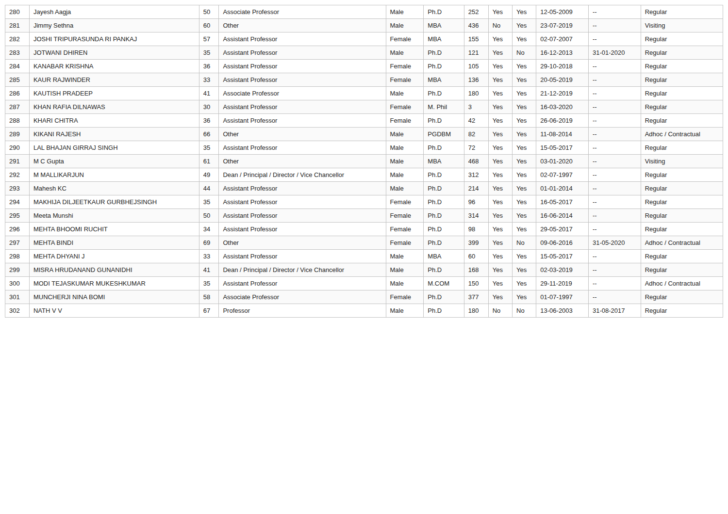| 280 | Jayesh Aagja | 50 | Associate Professor | Male | Ph.D | 252 | Yes | Yes | 12-05-2009 | -- | Regular |
| 281 | Jimmy Sethna | 60 | Other | Male | MBA | 436 | No | Yes | 23-07-2019 | -- | Visiting |
| 282 | JOSHI TRIPURASUNDA RI PANKAJ | 57 | Assistant Professor | Female | MBA | 155 | Yes | Yes | 02-07-2007 | -- | Regular |
| 283 | JOTWANI DHIREN | 35 | Assistant Professor | Male | Ph.D | 121 | Yes | No | 16-12-2013 | 31-01-2020 | Regular |
| 284 | KANABAR KRISHNA | 36 | Assistant Professor | Female | Ph.D | 105 | Yes | Yes | 29-10-2018 | -- | Regular |
| 285 | KAUR RAJWINDER | 33 | Assistant Professor | Female | MBA | 136 | Yes | Yes | 20-05-2019 | -- | Regular |
| 286 | KAUTISH PRADEEP | 41 | Associate Professor | Male | Ph.D | 180 | Yes | Yes | 21-12-2019 | -- | Regular |
| 287 | KHAN RAFIA DILNAWAS | 30 | Assistant Professor | Female | M. Phil | 3 | Yes | Yes | 16-03-2020 | -- | Regular |
| 288 | KHARI CHITRA | 36 | Assistant Professor | Female | Ph.D | 42 | Yes | Yes | 26-06-2019 | -- | Regular |
| 289 | KIKANI RAJESH | 66 | Other | Male | PGDBM | 82 | Yes | Yes | 11-08-2014 | -- | Adhoc / Contractual |
| 290 | LAL BHAJAN GIRRAJ SINGH | 35 | Assistant Professor | Male | Ph.D | 72 | Yes | Yes | 15-05-2017 | -- | Regular |
| 291 | M C Gupta | 61 | Other | Male | MBA | 468 | Yes | Yes | 03-01-2020 | -- | Visiting |
| 292 | M MALLIKARJUN | 49 | Dean / Principal / Director / Vice Chancellor | Male | Ph.D | 312 | Yes | Yes | 02-07-1997 | -- | Regular |
| 293 | Mahesh KC | 44 | Assistant Professor | Male | Ph.D | 214 | Yes | Yes | 01-01-2014 | -- | Regular |
| 294 | MAKHIJA DILJEETKAUR GURBHEJSINGH | 35 | Assistant Professor | Female | Ph.D | 96 | Yes | Yes | 16-05-2017 | -- | Regular |
| 295 | Meeta Munshi | 50 | Assistant Professor | Female | Ph.D | 314 | Yes | Yes | 16-06-2014 | -- | Regular |
| 296 | MEHTA BHOOMI RUCHIT | 34 | Assistant Professor | Female | Ph.D | 98 | Yes | Yes | 29-05-2017 | -- | Regular |
| 297 | MEHTA BINDI | 69 | Other | Female | Ph.D | 399 | Yes | No | 09-06-2016 | 31-05-2020 | Adhoc / Contractual |
| 298 | MEHTA DHYANI J | 33 | Assistant Professor | Male | MBA | 60 | Yes | Yes | 15-05-2017 | -- | Regular |
| 299 | MISRA HRUDANAND GUNANIDHI | 41 | Dean / Principal / Director / Vice Chancellor | Male | Ph.D | 168 | Yes | Yes | 02-03-2019 | -- | Regular |
| 300 | MODI TEJASKUMAR MUKESHKUMAR | 35 | Assistant Professor | Male | M.COM | 150 | Yes | Yes | 29-11-2019 | -- | Adhoc / Contractual |
| 301 | MUNCHERJI NINA BOMI | 58 | Associate Professor | Female | Ph.D | 377 | Yes | Yes | 01-07-1997 | -- | Regular |
| 302 | NATH V V | 67 | Professor | Male | Ph.D | 180 | No | No | 13-06-2003 | 31-08-2017 | Regular |